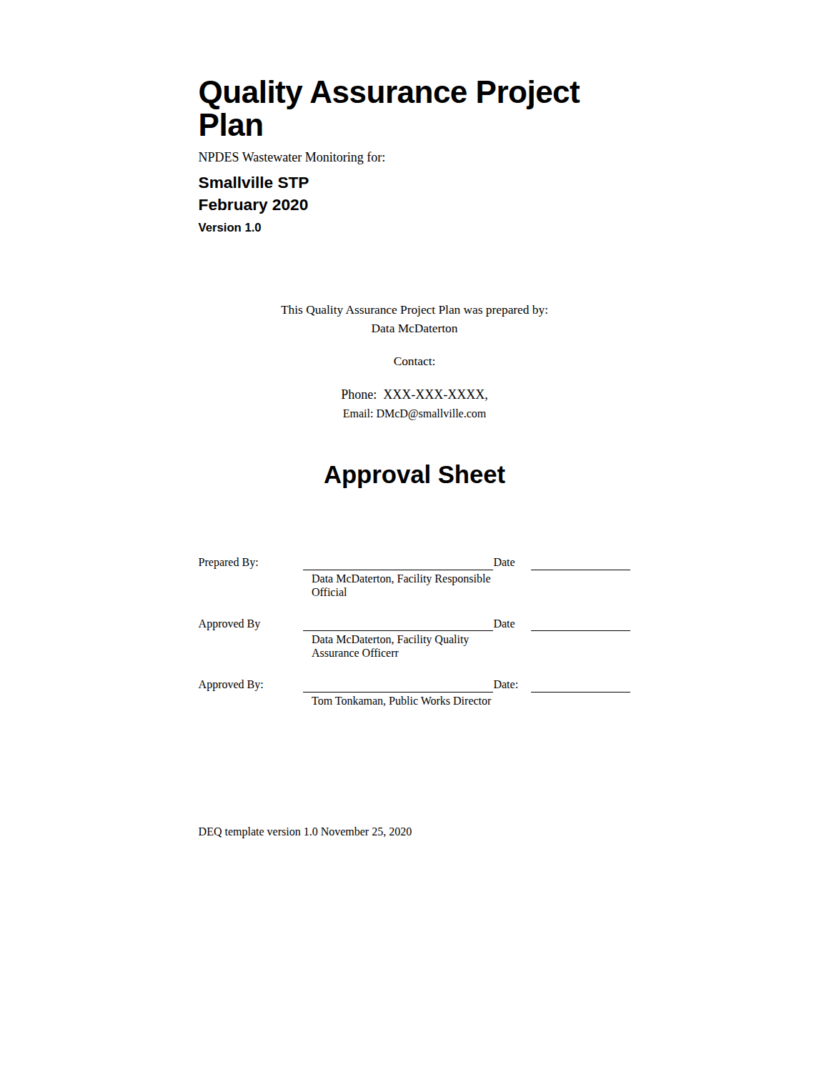Quality Assurance Project Plan
NPDES Wastewater Monitoring for:
Smallville STP
February 2020
Version 1.0
This Quality Assurance Project Plan was prepared by:
Data McDaterton
Contact:
Phone: XXX-XXX-XXXX,
Email: DMcD@smallville.com
Approval Sheet
| Prepared By: | | | Date | |
| | | Data McDaterton, Facility Responsible Official | | |
| Approved By | | | Date | |
| | | Data McDaterton, Facility Quality Assurance Officerr | | |
| Approved By: | | | Date: | |
| | | Tom Tonkaman, Public Works Director | | |
DEQ template version 1.0 November 25, 2020